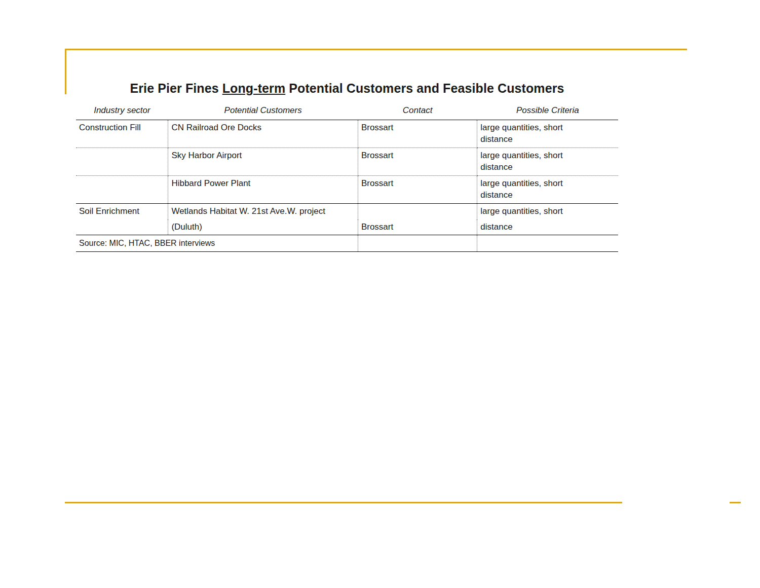Erie Pier Fines Long-term Potential Customers and Feasible Customers
| Industry sector | Potential Customers | Contact | Possible Criteria |
| --- | --- | --- | --- |
| Construction Fill | CN Railroad Ore Docks | Brossart | large quantities, short distance |
| | Sky Harbor Airport | Brossart | large quantities, short distance |
| | Hibbard Power Plant | Brossart | large quantities, short distance |
| Soil Enrichment | Wetlands Habitat W. 21st Ave.W. project | | large quantities, short |
| | (Duluth) | Brossart | distance |
| Source: MIC, HTAC, BBER interviews | | |